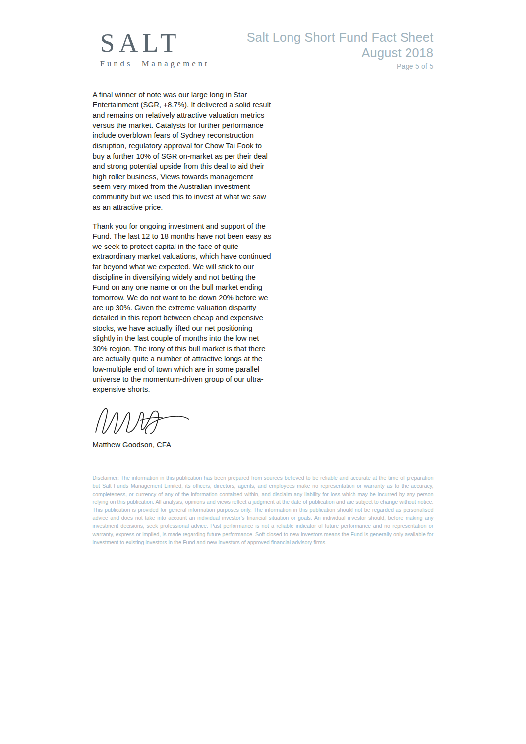SALT
Funds Management
Salt Long Short Fund Fact Sheet
August 2018 Page 5 of 5
A final winner of note was our large long in Star Entertainment (SGR, +8.7%). It delivered a solid result and remains on relatively attractive valuation metrics versus the market. Catalysts for further performance include overblown fears of Sydney reconstruction disruption, regulatory approval for Chow Tai Fook to buy a further 10% of SGR on-market as per their deal and strong potential upside from this deal to aid their high roller business, Views towards management seem very mixed from the Australian investment community but we used this to invest at what we saw as an attractive price.
Thank you for ongoing investment and support of the Fund. The last 12 to 18 months have not been easy as we seek to protect capital in the face of quite extraordinary market valuations, which have continued far beyond what we expected. We will stick to our discipline in diversifying widely and not betting the Fund on any one name or on the bull market ending tomorrow. We do not want to be down 20% before we are up 30%. Given the extreme valuation disparity detailed in this report between cheap and expensive stocks, we have actually lifted our net positioning slightly in the last couple of months into the low net 30% region. The irony of this bull market is that there are actually quite a number of attractive longs at the low-multiple end of town which are in some parallel universe to the momentum-driven group of our ultra-expensive shorts.
Signature
Matthew Goodson, CFA
Disclaimer: The information in this publication has been prepared from sources believed to be reliable and accurate at the time of preparation but Salt Funds Management Limited, its officers, directors, agents, and employees make no representation or warranty as to the accuracy, completeness, or currency of any of the information contained within, and disclaim any liability for loss which may be incurred by any person relying on this publication. All analysis, opinions and views reflect a judgment at the date of publication and are subject to change without notice. This publication is provided for general information purposes only. The information in this publication should not be regarded as personalised advice and does not take into account an individual investor’s financial situation or goals. An individual investor should, before making any investment decisions, seek professional advice. Past performance is not a reliable indicator of future performance and no representation or warranty, express or implied, is made regarding future performance. Soft closed to new investors means the Fund is generally only available for investment to existing investors in the Fund and new investors of approved financial advisory firms.